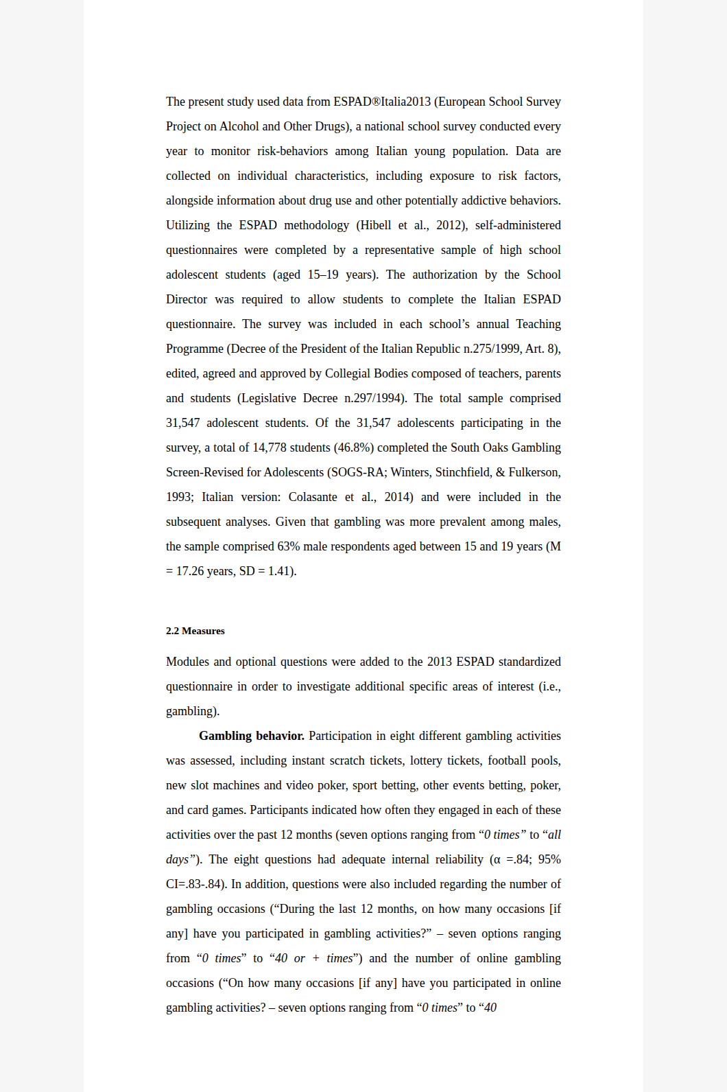The present study used data from ESPAD®Italia2013 (European School Survey Project on Alcohol and Other Drugs), a national school survey conducted every year to monitor risk-behaviors among Italian young population. Data are collected on individual characteristics, including exposure to risk factors, alongside information about drug use and other potentially addictive behaviors. Utilizing the ESPAD methodology (Hibell et al., 2012), self-administered questionnaires were completed by a representative sample of high school adolescent students (aged 15–19 years). The authorization by the School Director was required to allow students to complete the Italian ESPAD questionnaire. The survey was included in each school’s annual Teaching Programme (Decree of the President of the Italian Republic n.275/1999, Art. 8), edited, agreed and approved by Collegial Bodies composed of teachers, parents and students (Legislative Decree n.297/1994). The total sample comprised 31,547 adolescent students. Of the 31,547 adolescents participating in the survey, a total of 14,778 students (46.8%) completed the South Oaks Gambling Screen-Revised for Adolescents (SOGS-RA; Winters, Stinchfield, & Fulkerson, 1993; Italian version: Colasante et al., 2014) and were included in the subsequent analyses. Given that gambling was more prevalent among males, the sample comprised 63% male respondents aged between 15 and 19 years (M = 17.26 years, SD = 1.41).
2.2 Measures
Modules and optional questions were added to the 2013 ESPAD standardized questionnaire in order to investigate additional specific areas of interest (i.e., gambling).
Gambling behavior. Participation in eight different gambling activities was assessed, including instant scratch tickets, lottery tickets, football pools, new slot machines and video poker, sport betting, other events betting, poker, and card games. Participants indicated how often they engaged in each of these activities over the past 12 months (seven options ranging from “0 times” to “all days”). The eight questions had adequate internal reliability (α =.84; 95% CI=.83-.84). In addition, questions were also included regarding the number of gambling occasions (“During the last 12 months, on how many occasions [if any] have you participated in gambling activities?” – seven options ranging from “0 times” to “40 or + times”) and the number of online gambling occasions (“On how many occasions [if any] have you participated in online gambling activities? – seven options ranging from “0 times” to “40